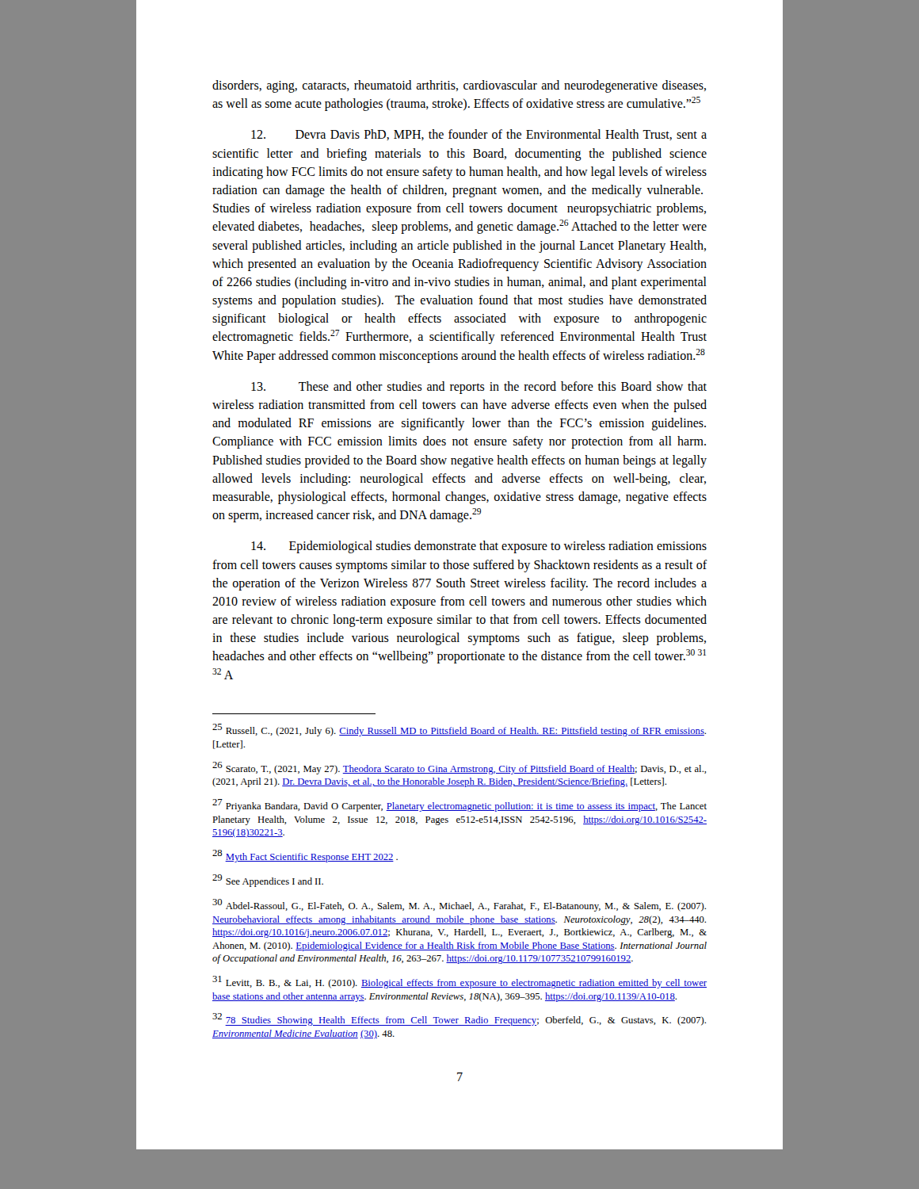disorders, aging, cataracts, rheumatoid arthritis, cardiovascular and neurodegenerative diseases, as well as some acute pathologies (trauma, stroke). Effects of oxidative stress are cumulative.”25
12. Devra Davis PhD, MPH, the founder of the Environmental Health Trust, sent a scientific letter and briefing materials to this Board, documenting the published science indicating how FCC limits do not ensure safety to human health, and how legal levels of wireless radiation can damage the health of children, pregnant women, and the medically vulnerable. Studies of wireless radiation exposure from cell towers document neuropsychiatric problems, elevated diabetes, headaches, sleep problems, and genetic damage.26 Attached to the letter were several published articles, including an article published in the journal Lancet Planetary Health, which presented an evaluation by the Oceania Radiofrequency Scientific Advisory Association of 2266 studies (including in-vitro and in-vivo studies in human, animal, and plant experimental systems and population studies). The evaluation found that most studies have demonstrated significant biological or health effects associated with exposure to anthropogenic electromagnetic fields.27 Furthermore, a scientifically referenced Environmental Health Trust White Paper addressed common misconceptions around the health effects of wireless radiation.28
13. These and other studies and reports in the record before this Board show that wireless radiation transmitted from cell towers can have adverse effects even when the pulsed and modulated RF emissions are significantly lower than the FCC’s emission guidelines. Compliance with FCC emission limits does not ensure safety nor protection from all harm. Published studies provided to the Board show negative health effects on human beings at legally allowed levels including: neurological effects and adverse effects on well-being, clear, measurable, physiological effects, hormonal changes, oxidative stress damage, negative effects on sperm, increased cancer risk, and DNA damage.29
14. Epidemiological studies demonstrate that exposure to wireless radiation emissions from cell towers causes symptoms similar to those suffered by Shacktown residents as a result of the operation of the Verizon Wireless 877 South Street wireless facility. The record includes a 2010 review of wireless radiation exposure from cell towers and numerous other studies which are relevant to chronic long-term exposure similar to that from cell towers. Effects documented in these studies include various neurological symptoms such as fatigue, sleep problems, headaches and other effects on “wellbeing” proportionate to the distance from the cell tower.30 31 32 A
25 Russell, C., (2021, July 6). Cindy Russell MD to Pittsfield Board of Health. RE: Pittsfield testing of RFR emissions. [Letter].
26 Scarato, T., (2021, May 27). Theodora Scarato to Gina Armstrong, City of Pittsfield Board of Health; Davis, D., et al., (2021, April 21). Dr. Devra Davis, et al., to the Honorable Joseph R. Biden, President/Science/Briefing. [Letters].
27 Priyanka Bandara, David O Carpenter, Planetary electromagnetic pollution: it is time to assess its impact, The Lancet Planetary Health, Volume 2, Issue 12, 2018, Pages e512-e514,ISSN 2542-5196, https://doi.org/10.1016/S2542-5196(18)30221-3.
28 Myth Fact Scientific Response EHT 2022 .
29 See Appendices I and II.
30 Abdel-Rassoul, G., El-Fateh, O. A., Salem, M. A., Michael, A., Farahat, F., El-Batanouny, M., & Salem, E. (2007). Neurobehavioral effects among inhabitants around mobile phone base stations. Neurotoxicology, 28(2), 434–440. https://doi.org/10.1016/j.neuro.2006.07.012; Khurana, V., Hardell, L., Everaert, J., Bortkiewicz, A., Carlberg, M., & Ahonen, M. (2010). Epidemiological Evidence for a Health Risk from Mobile Phone Base Stations. International Journal of Occupational and Environmental Health, 16, 263–267. https://doi.org/10.1179/107735210799160192.
31 Levitt, B. B., & Lai, H. (2010). Biological effects from exposure to electromagnetic radiation emitted by cell tower base stations and other antenna arrays. Environmental Reviews, 18(NA), 369–395. https://doi.org/10.1139/A10-018.
3278 Studies Showing Health Effects from Cell Tower Radio Frequency; Oberfeld, G., & Gustavs, K. (2007). Environmental Medicine Evaluation (30). 48.
7